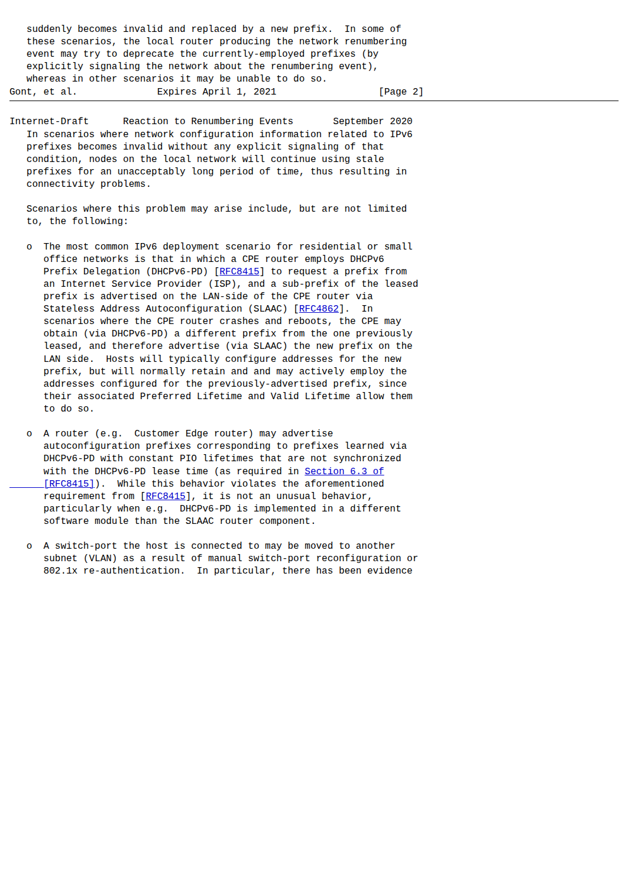suddenly becomes invalid and replaced by a new prefix.  In some of
   these scenarios, the local router producing the network renumbering
   event may try to deprecate the currently-employed prefixes (by
   explicitly signaling the network about the renumbering event),
   whereas in other scenarios it may be unable to do so.
Gont, et al.              Expires April 1, 2021                  [Page 2]
Internet-Draft      Reaction to Renumbering Events       September 2020
   In scenarios where network configuration information related to IPv6
   prefixes becomes invalid without any explicit signaling of that
   condition, nodes on the local network will continue using stale
   prefixes for an unacceptably long period of time, thus resulting in
   connectivity problems.

   Scenarios where this problem may arise include, but are not limited
   to, the following:

   o  The most common IPv6 deployment scenario for residential or small
      office networks is that in which a CPE router employs DHCPv6
      Prefix Delegation (DHCPv6-PD) [RFC8415] to request a prefix from
      an Internet Service Provider (ISP), and a sub-prefix of the leased
      prefix is advertised on the LAN-side of the CPE router via
      Stateless Address Autoconfiguration (SLAAC) [RFC4862].  In
      scenarios where the CPE router crashes and reboots, the CPE may
      obtain (via DHCPv6-PD) a different prefix from the one previously
      leased, and therefore advertise (via SLAAC) the new prefix on the
      LAN side.  Hosts will typically configure addresses for the new
      prefix, but will normally retain and and may actively employ the
      addresses configured for the previously-advertised prefix, since
      their associated Preferred Lifetime and Valid Lifetime allow them
      to do so.

   o  A router (e.g.  Customer Edge router) may advertise
      autoconfiguration prefixes corresponding to prefixes learned via
      DHCPv6-PD with constant PIO lifetimes that are not synchronized
      with the DHCPv6-PD lease time (as required in Section 6.3 of
      [RFC8415]).  While this behavior violates the aforementioned
      requirement from [RFC8415], it is not an unusual behavior,
      particularly when e.g.  DHCPv6-PD is implemented in a different
      software module than the SLAAC router component.

   o  A switch-port the host is connected to may be moved to another
      subnet (VLAN) as a result of manual switch-port reconfiguration or
      802.1x re-authentication.  In particular, there has been evidence